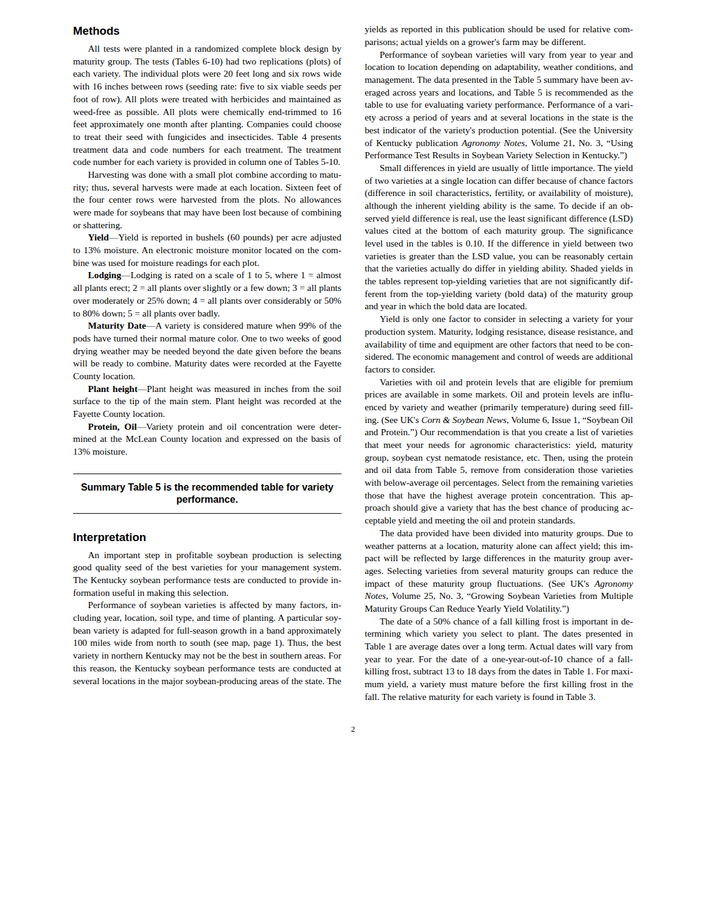Methods
All tests were planted in a randomized complete block design by maturity group. The tests (Tables 6-10) had two replications (plots) of each variety. The individual plots were 20 feet long and six rows wide with 16 inches between rows (seeding rate: five to six viable seeds per foot of row). All plots were treated with herbicides and maintained as weed-free as possible. All plots were chemically end-trimmed to 16 feet approximately one month after planting. Companies could choose to treat their seed with fungicides and insecticides. Table 4 presents treatment data and code numbers for each treatment. The treatment code number for each variety is provided in column one of Tables 5-10.
Harvesting was done with a small plot combine according to maturity; thus, several harvests were made at each location. Sixteen feet of the four center rows were harvested from the plots. No allowances were made for soybeans that may have been lost because of combining or shattering.
Yield—Yield is reported in bushels (60 pounds) per acre adjusted to 13% moisture. An electronic moisture monitor located on the combine was used for moisture readings for each plot.
Lodging—Lodging is rated on a scale of 1 to 5, where 1 = almost all plants erect; 2 = all plants over slightly or a few down; 3 = all plants over moderately or 25% down; 4 = all plants over considerably or 50% to 80% down; 5 = all plants over badly.
Maturity Date—A variety is considered mature when 99% of the pods have turned their normal mature color. One to two weeks of good drying weather may be needed beyond the date given before the beans will be ready to combine. Maturity dates were recorded at the Fayette County location.
Plant height—Plant height was measured in inches from the soil surface to the tip of the main stem. Plant height was recorded at the Fayette County location.
Protein, Oil—Variety protein and oil concentration were determined at the McLean County location and expressed on the basis of 13% moisture.
Summary Table 5 is the recommended table for variety performance.
Interpretation
An important step in profitable soybean production is selecting good quality seed of the best varieties for your management system. The Kentucky soybean performance tests are conducted to provide information useful in making this selection.
Performance of soybean varieties is affected by many factors, including year, location, soil type, and time of planting. A particular soybean variety is adapted for full-season growth in a band approximately 100 miles wide from north to south (see map, page 1). Thus, the best variety in northern Kentucky may not be the best in southern areas. For this reason, the Kentucky soybean performance tests are conducted at several locations in the major soybean-producing areas of the state. The yields as reported in this publication should be used for relative comparisons; actual yields on a grower's farm may be different.
Performance of soybean varieties will vary from year to year and location to location depending on adaptability, weather conditions, and management. The data presented in the Table 5 summary have been averaged across years and locations, and Table 5 is recommended as the table to use for evaluating variety performance. Performance of a variety across a period of years and at several locations in the state is the best indicator of the variety's production potential. (See the University of Kentucky publication Agronomy Notes, Volume 21, No. 3, “Using Performance Test Results in Soybean Variety Selection in Kentucky.”)
Small differences in yield are usually of little importance. The yield of two varieties at a single location can differ because of chance factors (difference in soil characteristics, fertility, or availability of moisture), although the inherent yielding ability is the same. To decide if an observed yield difference is real, use the least significant difference (LSD) values cited at the bottom of each maturity group. The significance level used in the tables is 0.10. If the difference in yield between two varieties is greater than the LSD value, you can be reasonably certain that the varieties actually do differ in yielding ability. Shaded yields in the tables represent top-yielding varieties that are not significantly different from the top-yielding variety (bold data) of the maturity group and year in which the bold data are located.
Yield is only one factor to consider in selecting a variety for your production system. Maturity, lodging resistance, disease resistance, and availability of time and equipment are other factors that need to be considered. The economic management and control of weeds are additional factors to consider.
Varieties with oil and protein levels that are eligible for premium prices are available in some markets. Oil and protein levels are influenced by variety and weather (primarily temperature) during seed filling. (See UK's Corn & Soybean News, Volume 6, Issue 1, “Soybean Oil and Protein.”) Our recommendation is that you create a list of varieties that meet your needs for agronomic characteristics: yield, maturity group, soybean cyst nematode resistance, etc. Then, using the protein and oil data from Table 5, remove from consideration those varieties with below-average oil percentages. Select from the remaining varieties those that have the highest average protein concentration. This approach should give a variety that has the best chance of producing acceptable yield and meeting the oil and protein standards.
The data provided have been divided into maturity groups. Due to weather patterns at a location, maturity alone can affect yield; this impact will be reflected by large differences in the maturity group averages. Selecting varieties from several maturity groups can reduce the impact of these maturity group fluctuations. (See UK's Agronomy Notes, Volume 25, No. 3, “Growing Soybean Varieties from Multiple Maturity Groups Can Reduce Yearly Yield Volatility.”)
The date of a 50% chance of a fall killing frost is important in determining which variety you select to plant. The dates presented in Table 1 are average dates over a long term. Actual dates will vary from year to year. For the date of a one-year-out-of-10 chance of a fall-killing frost, subtract 13 to 18 days from the dates in Table 1. For maximum yield, a variety must mature before the first killing frost in the fall. The relative maturity for each variety is found in Table 3.
2